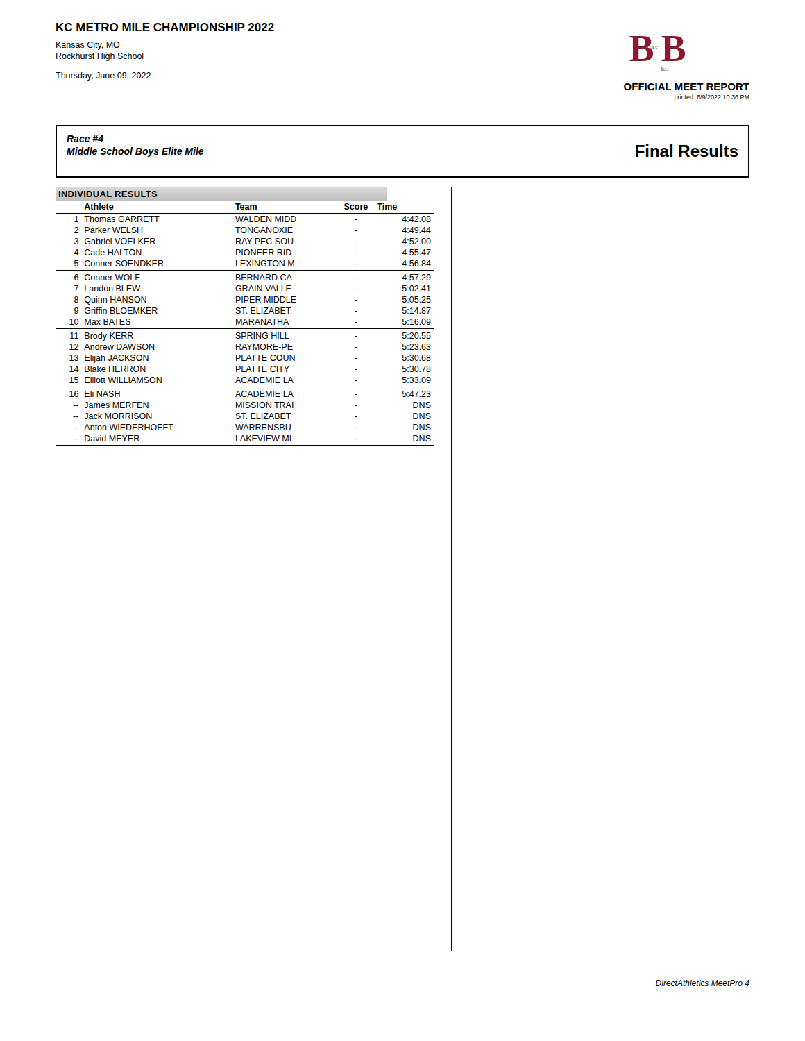KC METRO MILE CHAMPIONSHIP 2022
Kansas City, MO
Rockhurst High School
Thursday, June 09, 2022
Brace BKC
OFFICIAL MEET REPORT
printed: 6/9/2022 10:36 PM
Race #4
Middle School Boys Elite Mile
Final Results
INDIVIDUAL RESULTS
| | Athlete | Team | Score | Time |
| --- | --- | --- | --- | --- |
| 1 | Thomas GARRETT | WALDEN MIDD | - | 4:42.08 |
| 2 | Parker WELSH | TONGANOXIE | - | 4:49.44 |
| 3 | Gabriel VOELKER | RAY-PEC SOU | - | 4:52.00 |
| 4 | Cade HALTON | PIONEER RID | - | 4:55.47 |
| 5 | Conner SOENDKER | LEXINGTON M | - | 4:56.84 |
| 6 | Conner WOLF | BERNARD CA | - | 4:57.29 |
| 7 | Landon BLEW | GRAIN VALLE | - | 5:02.41 |
| 8 | Quinn HANSON | PIPER MIDDLE | - | 5:05.25 |
| 9 | Griffin BLOEMKER | ST. ELIZABET | - | 5:14.87 |
| 10 | Max BATES | MARANATHA | - | 5:16.09 |
| 11 | Brody KERR | SPRING HILL | - | 5:20.55 |
| 12 | Andrew DAWSON | RAYMORE-PE | - | 5:23.63 |
| 13 | Elijah JACKSON | PLATTE COUN | - | 5:30.68 |
| 14 | Blake HERRON | PLATTE CITY | - | 5:30.78 |
| 15 | Elliott WILLIAMSON | ACADEMIE LA | - | 5:33.09 |
| 16 | Eli NASH | ACADEMIE LA | - | 5:47.23 |
| -- | James MERFEN | MISSION TRAI | - | DNS |
| -- | Jack MORRISON | ST. ELIZABET | - | DNS |
| -- | Anton WIEDERHOEFT | WARRENSBU | - | DNS |
| -- | David MEYER | LAKEVIEW MI | - | DNS |
DirectAthletics MeetPro 4